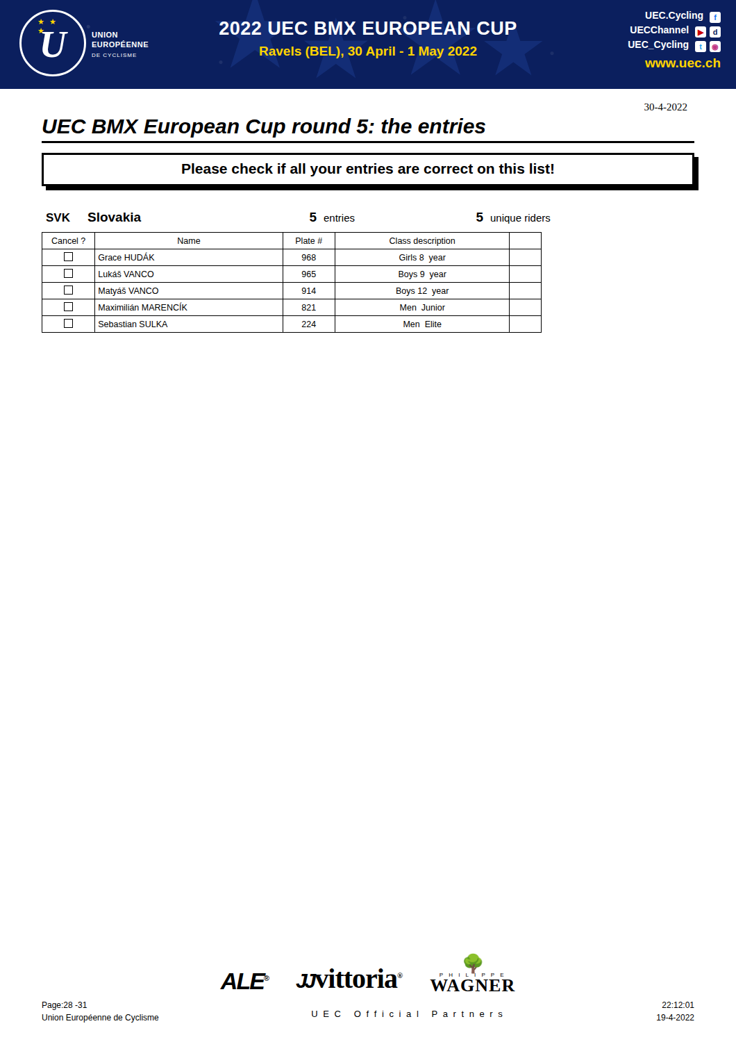★
★
★
★
★ ★ ★
U
UNION EUROPÉENNE
DE CYCLISME
2022 UEC BMX EUROPEAN CUP
Ravels (BEL), 30 April - 1 May 2022
UEC.Cycling f
UECChannel ▶d
UEC_Cycling t◉
www.uec.ch
30-4-2022
UEC BMX European Cup round 5: the entries
Please check if all your entries are correct on this list!
SVK
Slovakia
5
entries
5
unique riders
| Cancel ? | Name | Plate # | Class description | |
| --- | --- | --- | --- | --- |
| | Grace HUDÁK | 968 | Girls 8 year | |
| | Lukáš VANCO | 965 | Boys 9 year | |
| | Matyáš VANCO | 914 | Boys 12 year | |
| | Maximilián MARENCÍK | 821 | Men Junior | |
| | Sebastian SULKA | 224 | Men Elite | |
ALE®
JJvittoria®
🌳
P H I L I P P E
WAGNER
Page:28 -31
Union Européenne de Cyclisme
U E C O f f i c i a l P a r t n e r s
22:12:01
19-4-2022